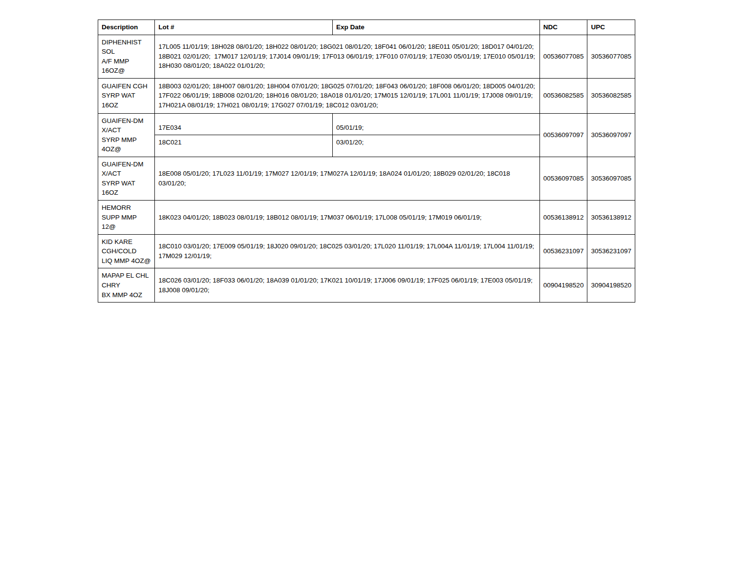| Description | Lot # | Exp Date | NDC | UPC |
| --- | --- | --- | --- | --- |
| DIPHENHIST SOL A/F MMP 16OZ@ | 17L005 11/01/19; 18H028 08/01/20; 18H022 08/01/20; 18G021 08/01/20; 18F041 06/01/20; 18E011 05/01/20; 18D017 04/01/20; 18B021 02/01/20; 17M017 12/01/19; 17J014 09/01/19; 17F013 06/01/19; 17F010 07/01/19; 17E030 05/01/19; 17E010 05/01/19; 18H030 08/01/20; 18A022 01/01/20; | 00536077085 | 30536077085 |
| GUAIFEN CGH SYRP WAT 16OZ | 18B003 02/01/20; 18H007 08/01/20; 18H004 07/01/20; 18G025 07/01/20; 18F043 06/01/20; 18F008 06/01/20; 18D005 04/01/20; 17F022 06/01/19; 18B008 02/01/20; 18H016 08/01/20; 18A018 01/01/20; 17M015 12/01/19; 17L001 11/01/19; 17J008 09/01/19; 17H021A 08/01/19; 17H021 08/01/19; 17G027 07/01/19; 18C012 03/01/20; | 00536082585 | 30536082585 |
| GUAIFEN-DM X/ACT SYRP MMP 4OZ@ | / 17E034 / / 18C021 / | / 05/01/19; / / 03/01/20; / | 00536097097 | 30536097097 |
| GUAIFEN-DM X/ACT SYRP WAT 16OZ | 18E008 05/01/20; 17L023 11/01/19; 17M027 12/01/19; 17M027A 12/01/19; 18A024 01/01/20; 18B029 02/01/20; 18C018 03/01/20; | 00536097085 | 30536097085 |
| HEMORR SUPP MMP 12@ | 18K023 04/01/20; 18B023 08/01/19; 18B012 08/01/19; 17M037 06/01/19; 17L008 05/01/19; 17M019 06/01/19; | 00536138912 | 30536138912 |
| KID KARE CGH/COLD LIQ MMP 4OZ@ | 18C010 03/01/20; 17E009 05/01/19; 18J020 09/01/20; 18C025 03/01/20; 17L020 11/01/19; 17L004A 11/01/19; 17L004 11/01/19; 17M029 12/01/19; | 00536231097 | 30536231097 |
| MAPAP EL CHL CHRY BX MMP 4OZ | 18C026 03/01/20; 18F033 06/01/20; 18A039 01/01/20; 17K021 10/01/19; 17J006 09/01/19; 17F025 06/01/19; 17E003 05/01/19; 18J008 09/01/20; | 00904198520 | 30904198520 |